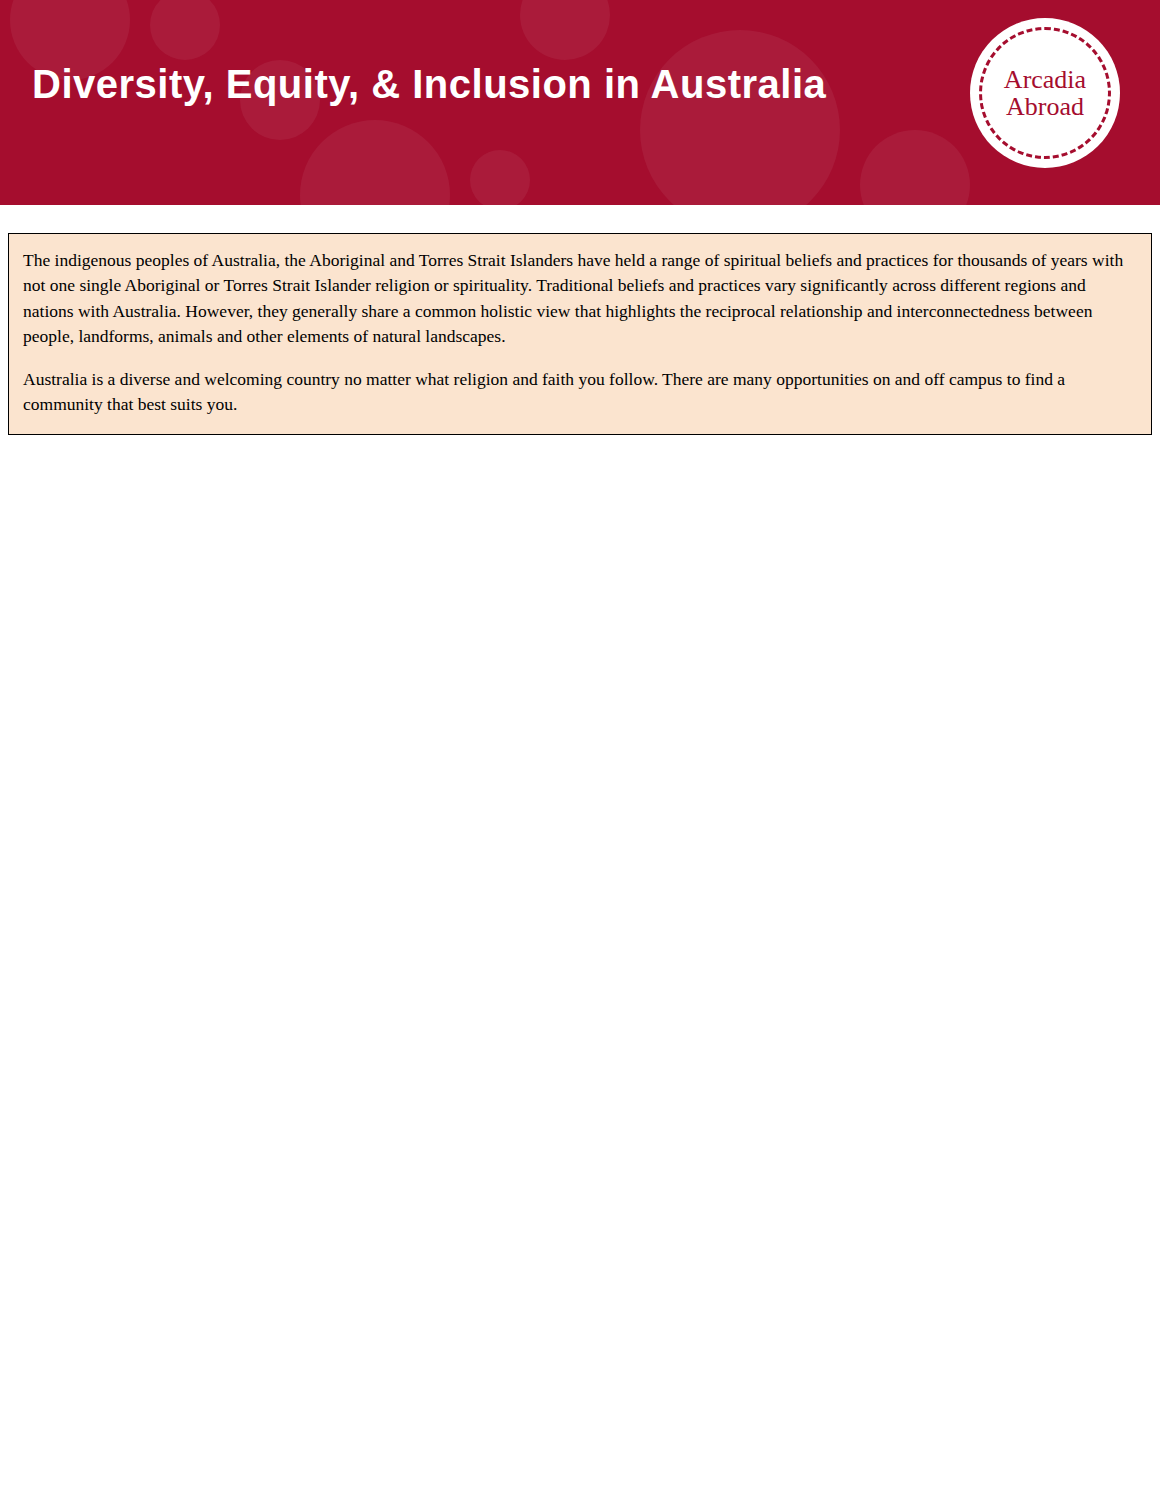Diversity, Equity, & Inclusion in Australia
Arcadia Abroad
The indigenous peoples of Australia, the Aboriginal and Torres Strait Islanders have held a range of spiritual beliefs and practices for thousands of years with not one single Aboriginal or Torres Strait Islander religion or spirituality. Traditional beliefs and practices vary significantly across different regions and nations with Australia. However, they generally share a common holistic view that highlights the reciprocal relationship and interconnectedness between people, landforms, animals and other elements of natural landscapes.
Australia is a diverse and welcoming country no matter what religion and faith you follow. There are many opportunities on and off campus to find a community that best suits you.